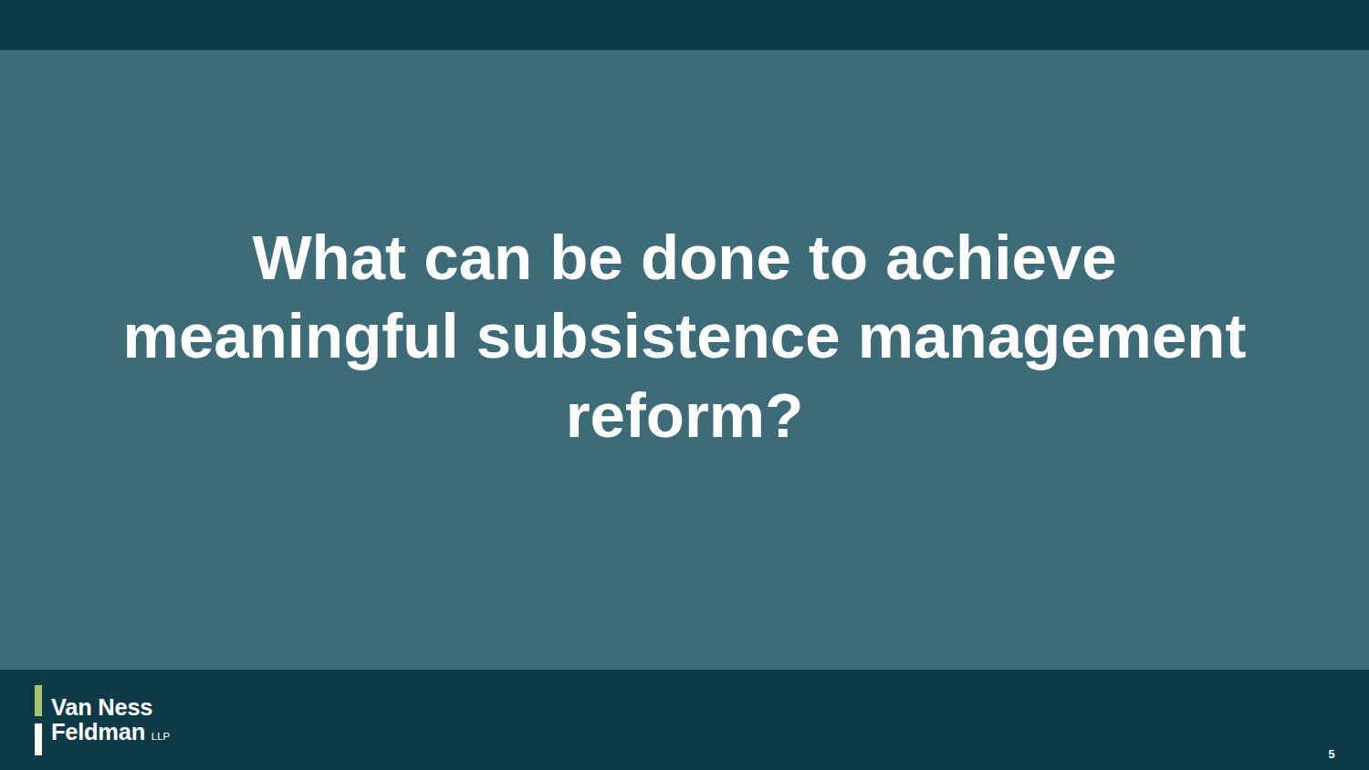What can be done to achieve meaningful subsistence management reform?
Van Ness
Feldman LLP
5